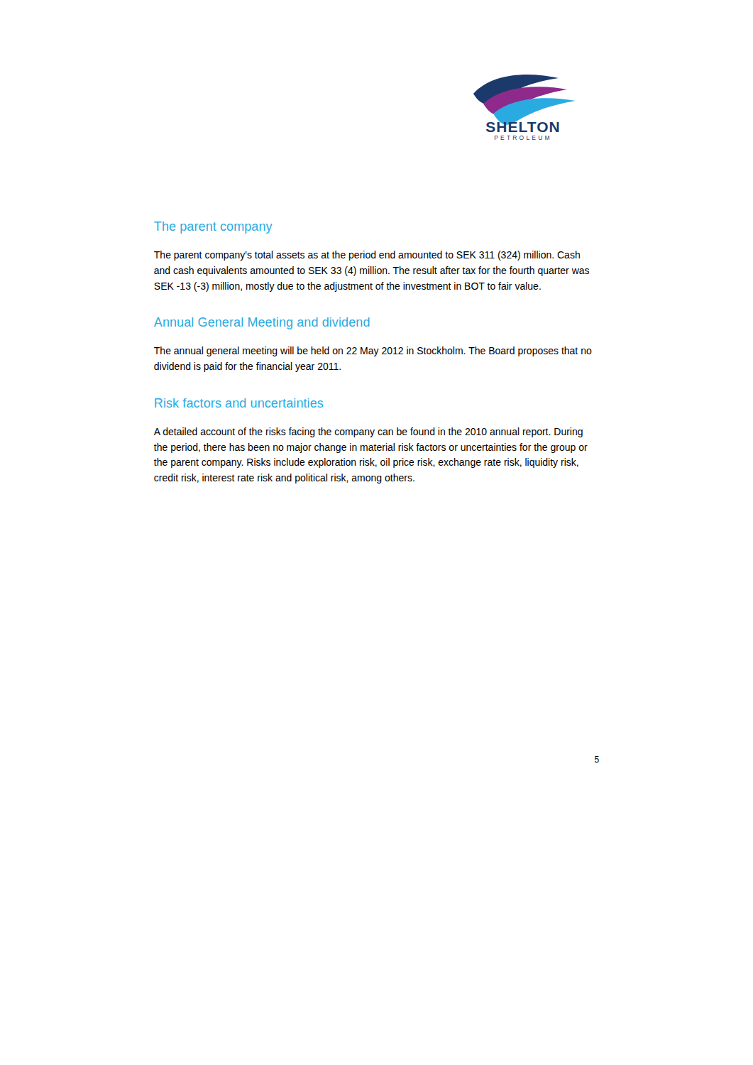SHELTON PETROLEUM
The parent company
The parent company's total assets as at the period end amounted to SEK 311 (324) million. Cash and cash equivalents amounted to SEK 33 (4) million. The result after tax for the fourth quarter was SEK -13 (-3) million, mostly due to the adjustment of the investment in BOT to fair value.
Annual General Meeting and dividend
The annual general meeting will be held on 22 May 2012 in Stockholm. The Board proposes that no dividend is paid for the financial year 2011.
Risk factors and uncertainties
A detailed account of the risks facing the company can be found in the 2010 annual report. During the period, there has been no major change in material risk factors or uncertainties for the group or the parent company. Risks include exploration risk, oil price risk, exchange rate risk, liquidity risk, credit risk, interest rate risk and political risk, among others.
5